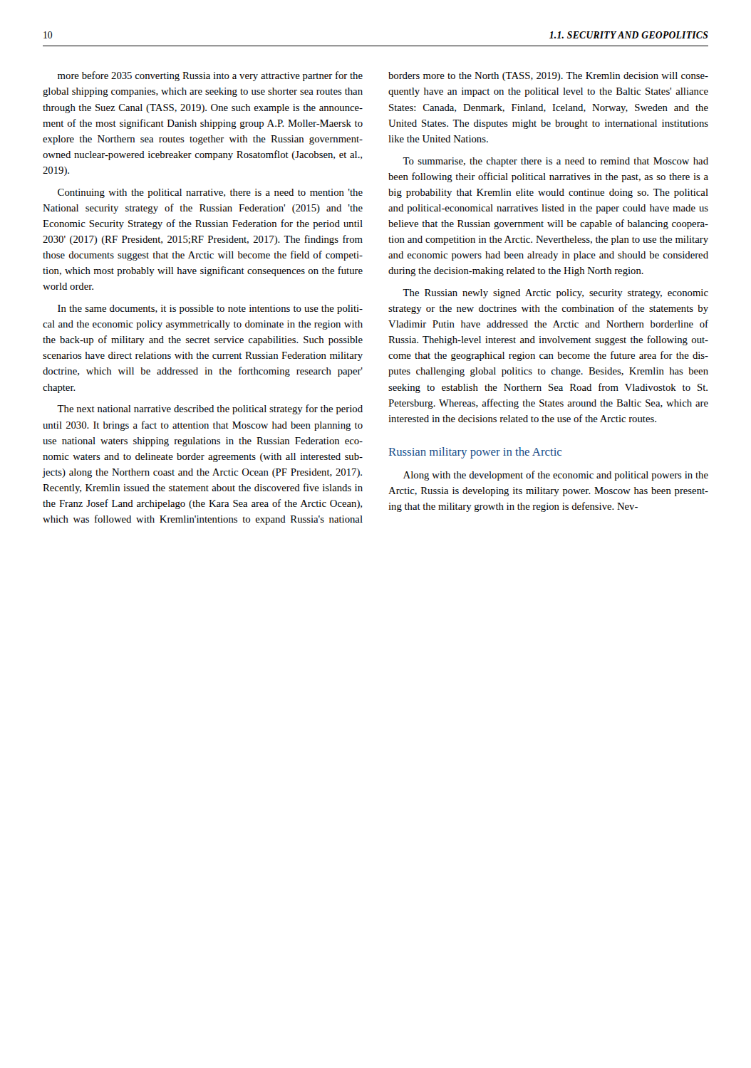10 1.1. SECURITY AND GEOPOLITICS
more before 2035 converting Russia into a very attractive partner for the global shipping companies, which are seeking to use shorter sea routes than through the Suez Canal (TASS, 2019). One such example is the announcement of the most significant Danish shipping group A.P. Moller-Maersk to explore the Northern sea routes together with the Russian government-owned nuclear-powered icebreaker company Rosatomflot (Jacobsen, et al., 2019).
Continuing with the political narrative, there is a need to mention 'the National security strategy of the Russian Federation' (2015) and 'the Economic Security Strategy of the Russian Federation for the period until 2030' (2017) (RF President, 2015;RF President, 2017). The findings from those documents suggest that the Arctic will become the field of competition, which most probably will have significant consequences on the future world order.
In the same documents, it is possible to note intentions to use the political and the economic policy asymmetrically to dominate in the region with the back-up of military and the secret service capabilities. Such possible scenarios have direct relations with the current Russian Federation military doctrine, which will be addressed in the forthcoming research paper' chapter.
The next national narrative described the political strategy for the period until 2030. It brings a fact to attention that Moscow had been planning to use national waters shipping regulations in the Russian Federation economic waters and to delineate border agreements (with all interested subjects) along the Northern coast and the Arctic Ocean (PF President, 2017). Recently, Kremlin issued the statement about the discovered five islands in the Franz Josef Land archipelago (the Kara Sea area of the Arctic Ocean), which was followed with Kremlin'intentions to expand Russia's national borders more to the North (TASS, 2019). The Kremlin decision will consequently have an impact on the political level to the Baltic States' alliance States: Canada, Denmark, Finland, Iceland, Norway, Sweden and the United States. The disputes might be brought to international institutions like the United Nations.
To summarise, the chapter there is a need to remind that Moscow had been following their official political narratives in the past, as so there is a big probability that Kremlin elite would continue doing so. The political and political-economical narratives listed in the paper could have made us believe that the Russian government will be capable of balancing cooperation and competition in the Arctic. Nevertheless, the plan to use the military and economic powers had been already in place and should be considered during the decision-making related to the High North region.
The Russian newly signed Arctic policy, security strategy, economic strategy or the new doctrines with the combination of the statements by Vladimir Putin have addressed the Arctic and Northern borderline of Russia. Thehigh-level interest and involvement suggest the following outcome that the geographical region can become the future area for the disputes challenging global politics to change. Besides, Kremlin has been seeking to establish the Northern Sea Road from Vladivostok to St. Petersburg. Whereas, affecting the States around the Baltic Sea, which are interested in the decisions related to the use of the Arctic routes.
Russian military power in the Arctic
Along with the development of the economic and political powers in the Arctic, Russia is developing its military power. Moscow has been presenting that the military growth in the region is defensive. Nev-